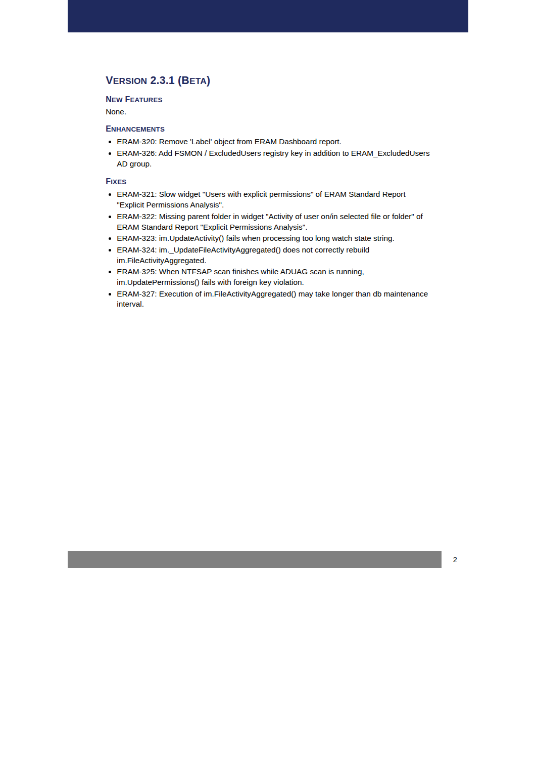VERSION 2.3.1 (BETA)
NEW FEATURES
None.
ENHANCEMENTS
ERAM-320: Remove 'Label' object from ERAM Dashboard report.
ERAM-326: Add FSMON / ExcludedUsers registry key in addition to ERAM_ExcludedUsers AD group.
FIXES
ERAM-321: Slow widget "Users with explicit permissions" of ERAM Standard Report "Explicit Permissions Analysis".
ERAM-322: Missing parent folder in widget "Activity of user on/in selected file or folder" of ERAM Standard Report "Explicit Permissions Analysis".
ERAM-323: im.UpdateActivity() fails when processing too long watch state string.
ERAM-324: im._UpdateFileActivityAggregated() does not correctly rebuild im.FileActivityAggregated.
ERAM-325: When NTFSAP scan finishes while ADUAG scan is running, im.UpdatePermissions() fails with foreign key violation.
ERAM-327: Execution of im.FileActivityAggregated() may take longer than db maintenance interval.
2